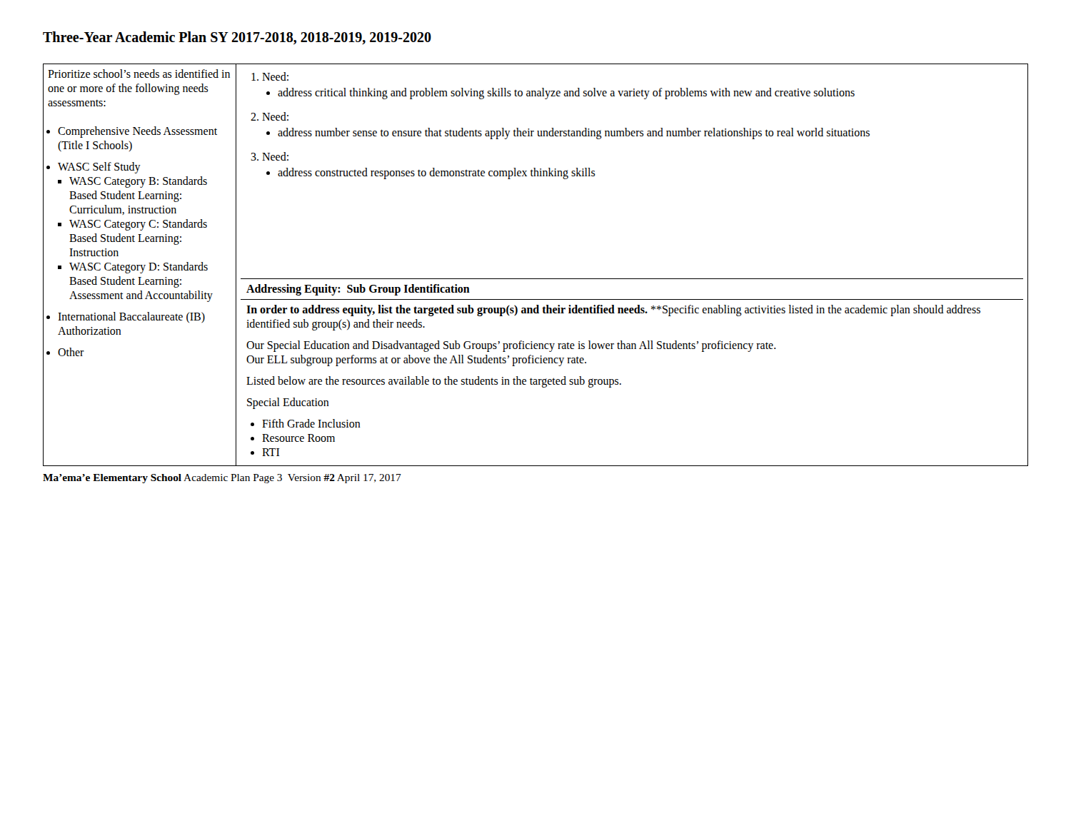Three-Year Academic Plan SY 2017-2018, 2018-2019, 2019-2020
| Prioritize school’s needs as identified in one or more of the following needs assessments: Comprehensive Needs Assessment (Title I Schools) WASC Self Study WASC Category B: Standards Based Student Learning: Curriculum, instruction WASC Category C: Standards Based Student Learning: Instruction WASC Category D: Standards Based Student Learning: Assessment and Accountability International Baccalaureate (IB) Authorization Other | / Need: address critical thinking and problem solving skills to analyze and solve a variety of problems with new and creative solutions Need: address number sense to ensure that students apply their understanding numbers and number relationships to real world situations Need: address constructed responses to demonstrate complex thinking skills / / Addressing Equity: Sub Group Identification / / In order to address equity, list the targeted sub group(s) and their identified needs. **Specific enabling activities listed in the academic plan should address identified sub group(s) and their needs. Our Special Education and Disadvantaged Sub Groups’ proficiency rate is lower than All Students’ proficiency rate. Our ELL subgroup performs at or above the All Students’ proficiency rate. Listed below are the resources available to the students in the targeted sub groups. Special Education Fifth Grade Inclusion Resource Room RTI / |
Ma’ema’e Elementary School Academic Plan Page 3 Version #2 April 17, 2017